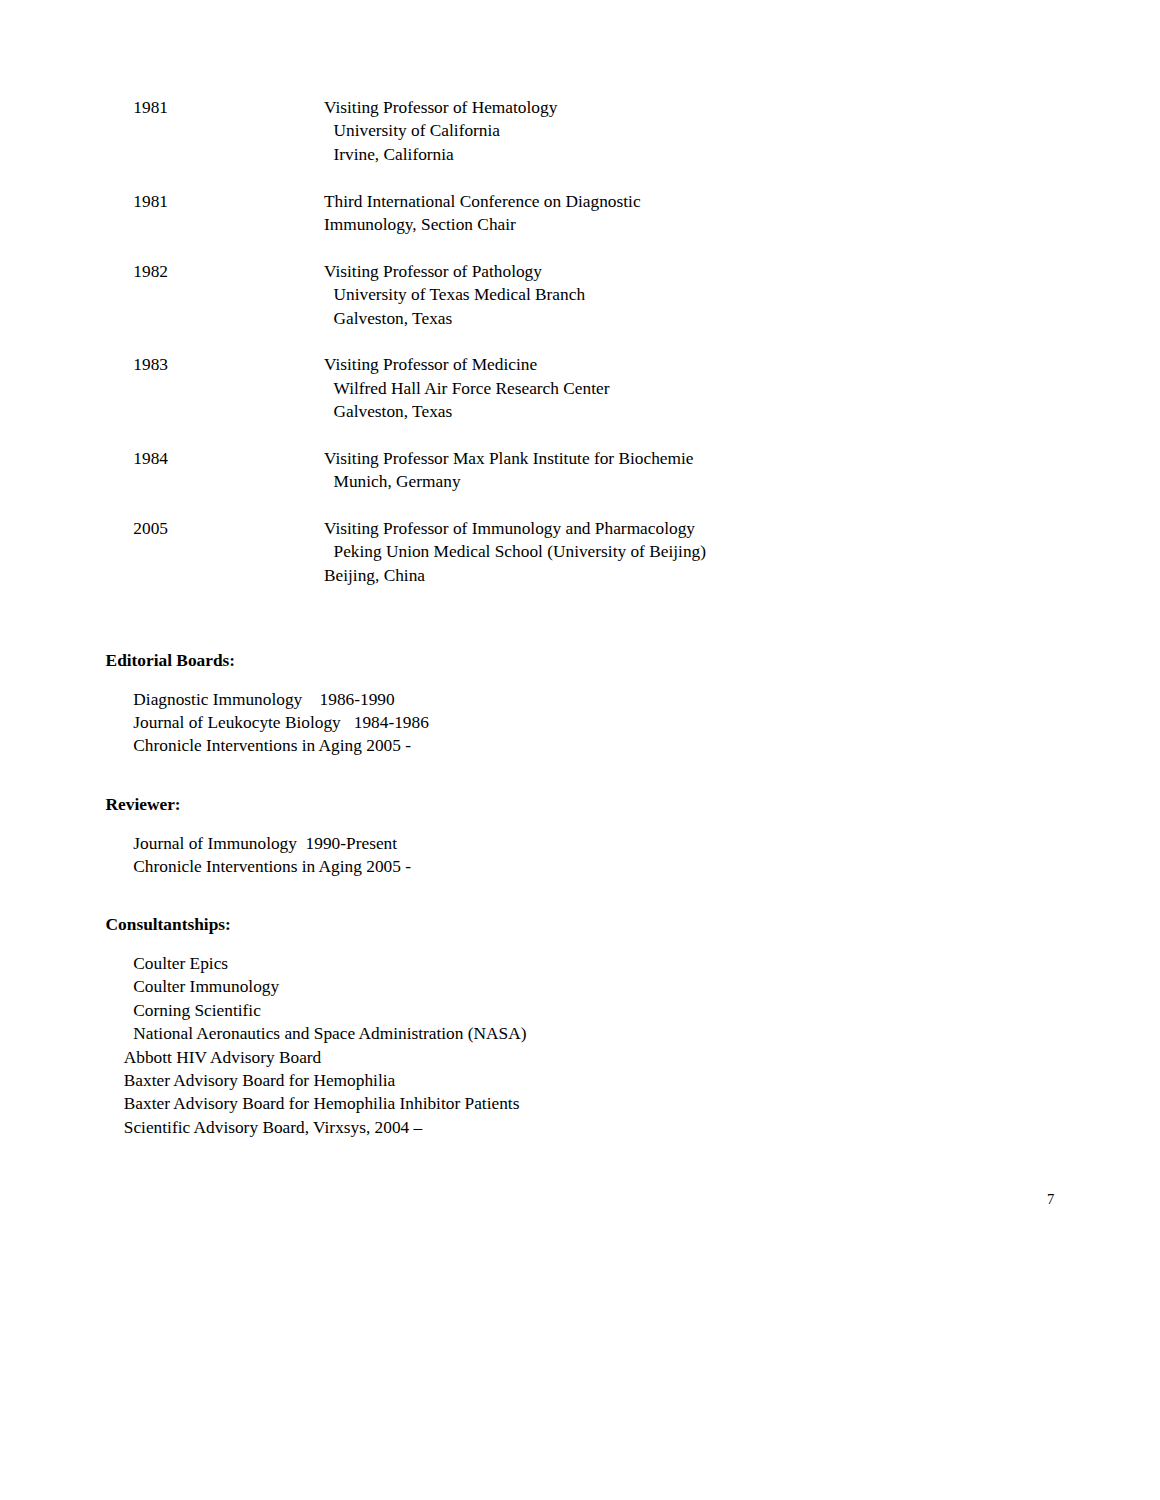| 1981 | Visiting Professor of Hematology University of California Irvine, California |
| 1981 | Third International Conference on Diagnostic Immunology, Section Chair |
| 1982 | Visiting Professor of Pathology University of Texas Medical Branch Galveston, Texas |
| 1983 | Visiting Professor of Medicine Wilfred Hall Air Force Research Center Galveston, Texas |
| 1984 | Visiting Professor Max Plank Institute for Biochemie Munich, Germany |
| 2005 | Visiting Professor of Immunology and Pharmacology Peking Union Medical School (University of Beijing) Beijing, China |
Editorial Boards:
Diagnostic Immunology 1986-1990
Journal of Leukocyte Biology 1984-1986
Chronicle Interventions in Aging 2005 -
Reviewer:
Journal of Immunology 1990-Present
Chronicle Interventions in Aging 2005 -
Consultantships:
Coulter Epics
Coulter Immunology
Corning Scientific
National Aeronautics and Space Administration (NASA)
Abbott HIV Advisory Board
Baxter Advisory Board for Hemophilia
Baxter Advisory Board for Hemophilia Inhibitor Patients
Scientific Advisory Board, Virxsys, 2004 –
7